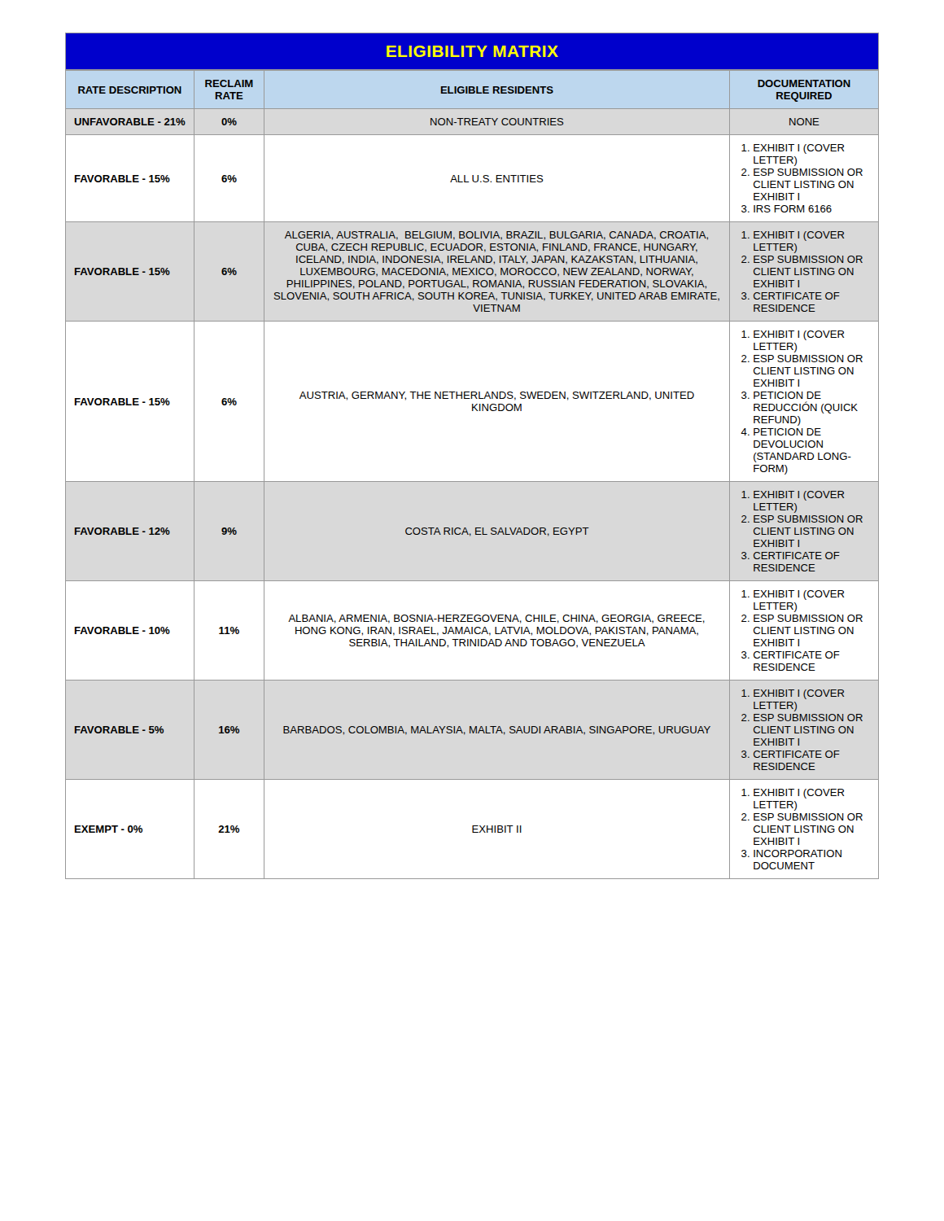ELIGIBILITY MATRIX
| RATE DESCRIPTION | RECLAIM RATE | ELIGIBLE RESIDENTS | DOCUMENTATION REQUIRED |
| --- | --- | --- | --- |
| UNFAVORABLE - 21% | 0% | NON-TREATY COUNTRIES | NONE |
| FAVORABLE - 15% | 6% | ALL U.S. ENTITIES | EXHIBIT I (COVER LETTER) ESP SUBMISSION OR CLIENT LISTING ON EXHIBIT I IRS FORM 6166 |
| FAVORABLE - 15% | 6% | ALGERIA, AUSTRALIA, BELGIUM, BOLIVIA, BRAZIL, BULGARIA, CANADA, CROATIA, CUBA, CZECH REPUBLIC, ECUADOR, ESTONIA, FINLAND, FRANCE, HUNGARY, ICELAND, INDIA, INDONESIA, IRELAND, ITALY, JAPAN, KAZAKSTAN, LITHUANIA, LUXEMBOURG, MACEDONIA, MEXICO, MOROCCO, NEW ZEALAND, NORWAY, PHILIPPINES, POLAND, PORTUGAL, ROMANIA, RUSSIAN FEDERATION, SLOVAKIA, SLOVENIA, SOUTH AFRICA, SOUTH KOREA, TUNISIA, TURKEY, UNITED ARAB EMIRATE, VIETNAM | EXHIBIT I (COVER LETTER) ESP SUBMISSION OR CLIENT LISTING ON EXHIBIT I CERTIFICATE OF RESIDENCE |
| FAVORABLE - 15% | 6% | AUSTRIA, GERMANY, THE NETHERLANDS, SWEDEN, SWITZERLAND, UNITED KINGDOM | EXHIBIT I (COVER LETTER) ESP SUBMISSION OR CLIENT LISTING ON EXHIBIT I PETICION DE REDUCCIÓN (QUICK REFUND) PETICION DE DEVOLUCION (STANDARD LONG-FORM) |
| FAVORABLE - 12% | 9% | COSTA RICA, EL SALVADOR, EGYPT | EXHIBIT I (COVER LETTER) ESP SUBMISSION OR CLIENT LISTING ON EXHIBIT I CERTIFICATE OF RESIDENCE |
| FAVORABLE - 10% | 11% | ALBANIA, ARMENIA, BOSNIA-HERZEGOVENA, CHILE, CHINA, GEORGIA, GREECE, HONG KONG, IRAN, ISRAEL, JAMAICA, LATVIA, MOLDOVA, PAKISTAN, PANAMA, SERBIA, THAILAND, TRINIDAD AND TOBAGO, VENEZUELA | EXHIBIT I (COVER LETTER) ESP SUBMISSION OR CLIENT LISTING ON EXHIBIT I CERTIFICATE OF RESIDENCE |
| FAVORABLE - 5% | 16% | BARBADOS, COLOMBIA, MALAYSIA, MALTA, SAUDI ARABIA, SINGAPORE, URUGUAY | EXHIBIT I (COVER LETTER) ESP SUBMISSION OR CLIENT LISTING ON EXHIBIT I CERTIFICATE OF RESIDENCE |
| EXEMPT - 0% | 21% | EXHIBIT II | EXHIBIT I (COVER LETTER) ESP SUBMISSION OR CLIENT LISTING ON EXHIBIT I INCORPORATION DOCUMENT |